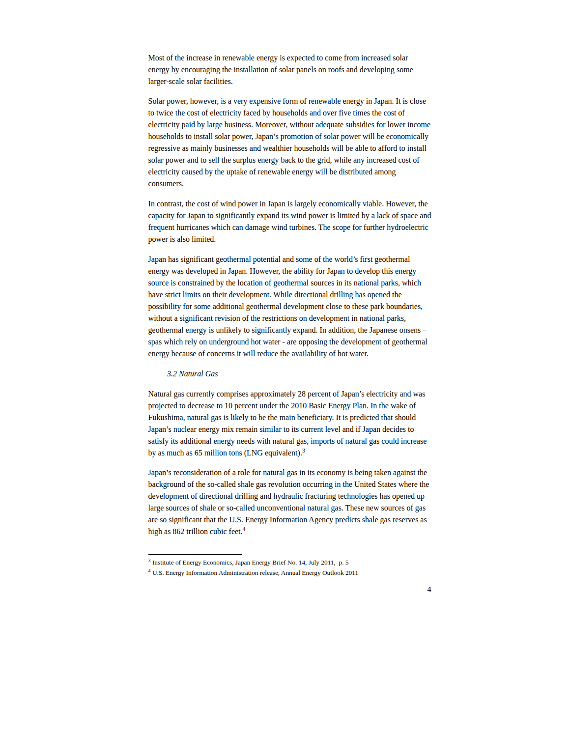Most of the increase in renewable energy is expected to come from increased solar energy by encouraging the installation of solar panels on roofs and developing some larger-scale solar facilities.
Solar power, however, is a very expensive form of renewable energy in Japan. It is close to twice the cost of electricity faced by households and over five times the cost of electricity paid by large business. Moreover, without adequate subsidies for lower income households to install solar power, Japan’s promotion of solar power will be economically regressive as mainly businesses and wealthier households will be able to afford to install solar power and to sell the surplus energy back to the grid, while any increased cost of electricity caused by the uptake of renewable energy will be distributed among consumers.
In contrast, the cost of wind power in Japan is largely economically viable. However, the capacity for Japan to significantly expand its wind power is limited by a lack of space and frequent hurricanes which can damage wind turbines. The scope for further hydroelectric power is also limited.
Japan has significant geothermal potential and some of the world’s first geothermal energy was developed in Japan. However, the ability for Japan to develop this energy source is constrained by the location of geothermal sources in its national parks, which have strict limits on their development. While directional drilling has opened the possibility for some additional geothermal development close to these park boundaries, without a significant revision of the restrictions on development in national parks, geothermal energy is unlikely to significantly expand. In addition, the Japanese onsens – spas which rely on underground hot water - are opposing the development of geothermal energy because of concerns it will reduce the availability of hot water.
3.2 Natural Gas
Natural gas currently comprises approximately 28 percent of Japan’s electricity and was projected to decrease to 10 percent under the 2010 Basic Energy Plan. In the wake of Fukushima, natural gas is likely to be the main beneficiary. It is predicted that should Japan’s nuclear energy mix remain similar to its current level and if Japan decides to satisfy its additional energy needs with natural gas, imports of natural gas could increase by as much as 65 million tons (LNG equivalent).3
Japan’s reconsideration of a role for natural gas in its economy is being taken against the background of the so-called shale gas revolution occurring in the United States where the development of directional drilling and hydraulic fracturing technologies has opened up large sources of shale or so-called unconventional natural gas. These new sources of gas are so significant that the U.S. Energy Information Agency predicts shale gas reserves as high as 862 trillion cubic feet.4
3 Institute of Energy Economics, Japan Energy Brief No. 14, July 2011, p. 5
4 U.S. Energy Information Administration release, Annual Energy Outlook 2011
4